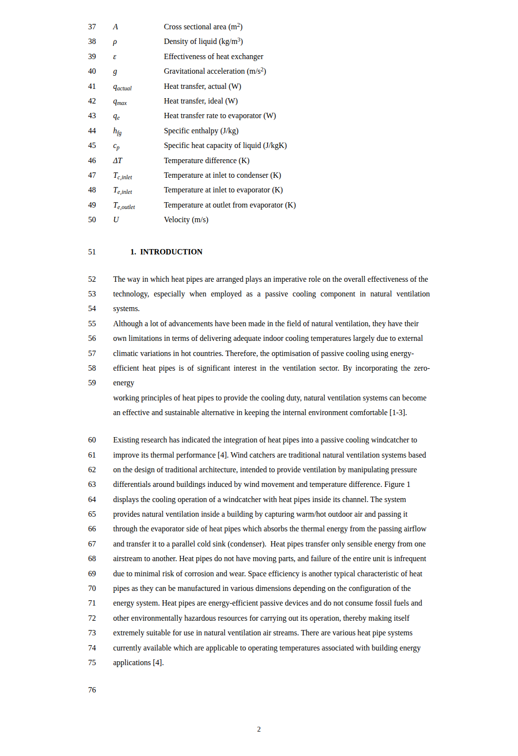| 37 | A | Cross sectional area (m 2 ) |
| 38 | ρ | Density of liquid (kg/m 3 ) |
| 39 | ε | Effectiveness of heat exchanger |
| 40 | g | Gravitational acceleration (m/s 2 ) |
| 41 | q actual | Heat transfer, actual (W) |
| 42 | q max | Heat transfer, ideal (W) |
| 43 | q e | Heat transfer rate to evaporator (W) |
| 44 | h fg | Specific enthalpy (J/kg) |
| 45 | c p | Specific heat capacity of liquid (J/kgK) |
| 46 | ΔT | Temperature difference (K) |
| 47 | T c,inlet | Temperature at inlet to condenser (K) |
| 48 | T e,inlet | Temperature at inlet to evaporator (K) |
| 49 | T e,outlet | Temperature at outlet from evaporator (K) |
| 50 | U | Velocity (m/s) |
51
1. INTRODUCTION
52
53
54
55
56
57
58
59
The way in which heat pipes are arranged plays an imperative role on the overall effectiveness of the
technology, especially when employed as a passive cooling component in natural ventilation systems.
Although a lot of advancements have been made in the field of natural ventilation, they have their
own limitations in terms of delivering adequate indoor cooling temperatures largely due to external
climatic variations in hot countries. Therefore, the optimisation of passive cooling using energy-
efficient heat pipes is of significant interest in the ventilation sector. By incorporating the zero-energy
working principles of heat pipes to provide the cooling duty, natural ventilation systems can become
an effective and sustainable alternative in keeping the internal environment comfortable [1-3].
60
61
62
63
64
65
66
67
68
69
70
71
72
73
74
75
Existing research has indicated the integration of heat pipes into a passive cooling windcatcher to
improve its thermal performance [4]. Wind catchers are traditional natural ventilation systems based
on the design of traditional architecture, intended to provide ventilation by manipulating pressure
differentials around buildings induced by wind movement and temperature difference. Figure 1
displays the cooling operation of a windcatcher with heat pipes inside its channel. The system
provides natural ventilation inside a building by capturing warm/hot outdoor air and passing it
through the evaporator side of heat pipes which absorbs the thermal energy from the passing airflow
and transfer it to a parallel cold sink (condenser). Heat pipes transfer only sensible energy from one
airstream to another. Heat pipes do not have moving parts, and failure of the entire unit is infrequent
due to minimal risk of corrosion and wear. Space efficiency is another typical characteristic of heat
pipes as they can be manufactured in various dimensions depending on the configuration of the
energy system. Heat pipes are energy-efficient passive devices and do not consume fossil fuels and
other environmentally hazardous resources for carrying out its operation, thereby making itself
extremely suitable for use in natural ventilation air streams. There are various heat pipe systems
currently available which are applicable to operating temperatures associated with building energy
applications [4].
76
2